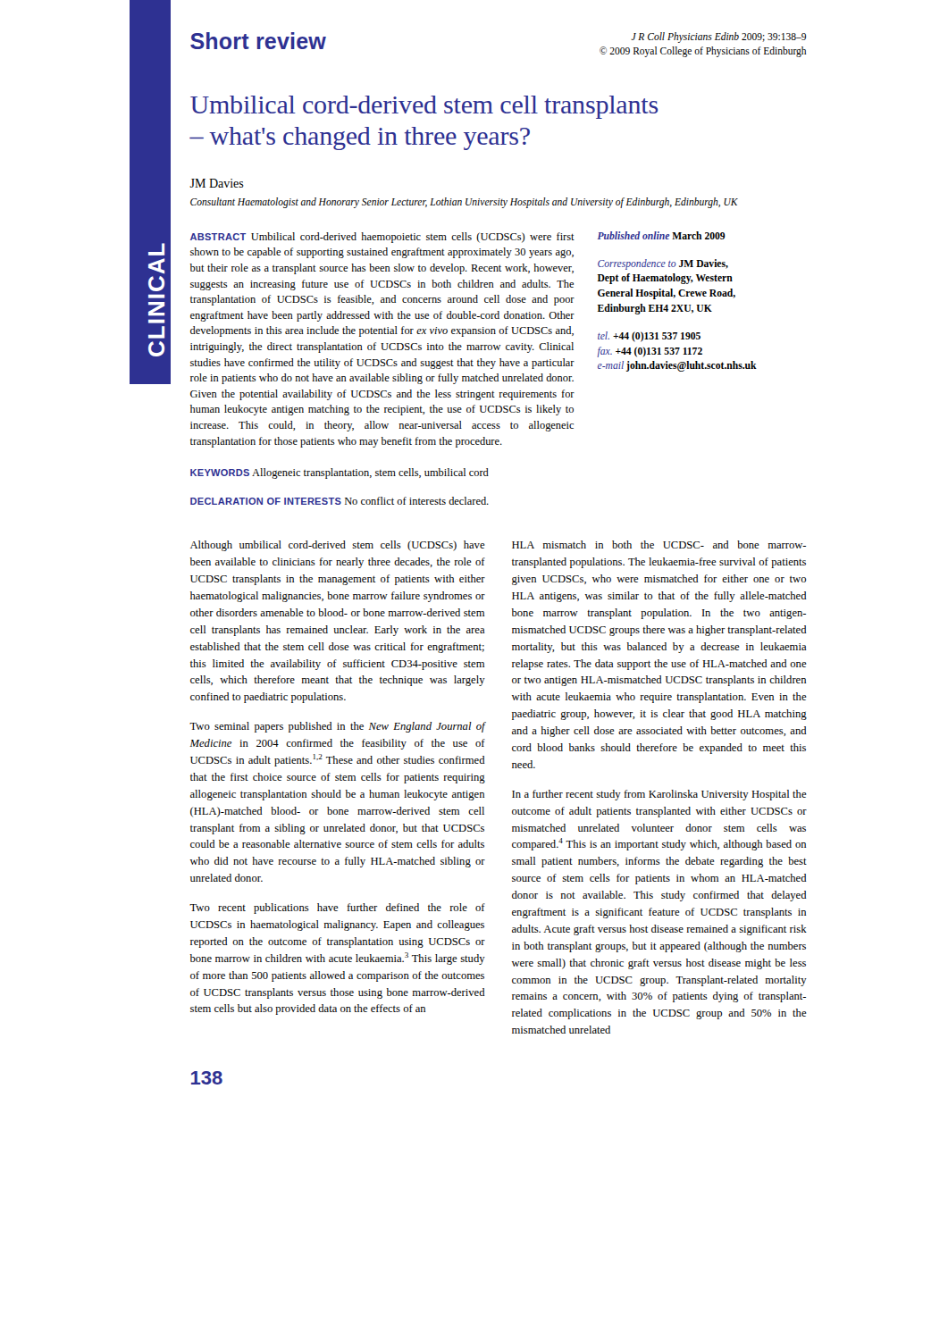CLINICAL
Short review
J R Coll Physicians Edinb 2009; 39:138–9
© 2009 Royal College of Physicians of Edinburgh
Umbilical cord-derived stem cell transplants
– what's changed in three years?
JM Davies
Consultant Haematologist and Honorary Senior Lecturer, Lothian University Hospitals and University of Edinburgh, Edinburgh, UK
ABSTRACT Umbilical cord-derived haemopoietic stem cells (UCDSCs) were first shown to be capable of supporting sustained engraftment approximately 30 years ago, but their role as a transplant source has been slow to develop. Recent work, however, suggests an increasing future use of UCDSCs in both children and adults. The transplantation of UCDSCs is feasible, and concerns around cell dose and poor engraftment have been partly addressed with the use of double-cord donation. Other developments in this area include the potential for ex vivo expansion of UCDSCs and, intriguingly, the direct transplantation of UCDSCs into the marrow cavity. Clinical studies have confirmed the utility of UCDSCs and suggest that they have a particular role in patients who do not have an available sibling or fully matched unrelated donor. Given the potential availability of UCDSCs and the less stringent requirements for human leukocyte antigen matching to the recipient, the use of UCDSCs is likely to increase. This could, in theory, allow near-universal access to allogeneic transplantation for those patients who may benefit from the procedure.
Published online March 2009
Correspondence to JM Davies,
Dept of Haematology, Western
General Hospital, Crewe Road,
Edinburgh EH4 2XU, UK
tel. +44 (0)131 537 1905
fax. +44 (0)131 537 1172
e-mail john.davies@luht.scot.nhs.uk
KEYWORDS Allogeneic transplantation, stem cells, umbilical cord
DECLARATION OF INTERESTS No conflict of interests declared.
Although umbilical cord-derived stem cells (UCDSCs) have been available to clinicians for nearly three decades, the role of UCDSC transplants in the management of patients with either haematological malignancies, bone marrow failure syndromes or other disorders amenable to blood- or bone marrow-derived stem cell transplants has remained unclear. Early work in the area established that the stem cell dose was critical for engraftment; this limited the availability of sufficient CD34-positive stem cells, which therefore meant that the technique was largely confined to paediatric populations.
Two seminal papers published in the New England Journal of Medicine in 2004 confirmed the feasibility of the use of UCDSCs in adult patients.1,2 These and other studies confirmed that the first choice source of stem cells for patients requiring allogeneic transplantation should be a human leukocyte antigen (HLA)-matched blood- or bone marrow-derived stem cell transplant from a sibling or unrelated donor, but that UCDSCs could be a reasonable alternative source of stem cells for adults who did not have recourse to a fully HLA-matched sibling or unrelated donor.
Two recent publications have further defined the role of UCDSCs in haematological malignancy. Eapen and colleagues reported on the outcome of transplantation using UCDSCs or bone marrow in children with acute leukaemia.3 This large study of more than 500 patients allowed a comparison of the outcomes of UCDSC transplants versus those using bone marrow-derived stem cells but also provided data on the effects of an
HLA mismatch in both the UCDSC- and bone marrow-transplanted populations. The leukaemia-free survival of patients given UCDSCs, who were mismatched for either one or two HLA antigens, was similar to that of the fully allele-matched bone marrow transplant population. In the two antigen-mismatched UCDSC groups there was a higher transplant-related mortality, but this was balanced by a decrease in leukaemia relapse rates. The data support the use of HLA-matched and one or two antigen HLA-mismatched UCDSC transplants in children with acute leukaemia who require transplantation. Even in the paediatric group, however, it is clear that good HLA matching and a higher cell dose are associated with better outcomes, and cord blood banks should therefore be expanded to meet this need.
In a further recent study from Karolinska University Hospital the outcome of adult patients transplanted with either UCDSCs or mismatched unrelated volunteer donor stem cells was compared.4 This is an important study which, although based on small patient numbers, informs the debate regarding the best source of stem cells for patients in whom an HLA-matched donor is not available. This study confirmed that delayed engraftment is a significant feature of UCDSC transplants in adults. Acute graft versus host disease remained a significant risk in both transplant groups, but it appeared (although the numbers were small) that chronic graft versus host disease might be less common in the UCDSC group. Transplant-related mortality remains a concern, with 30% of patients dying of transplant-related complications in the UCDSC group and 50% in the mismatched unrelated
138